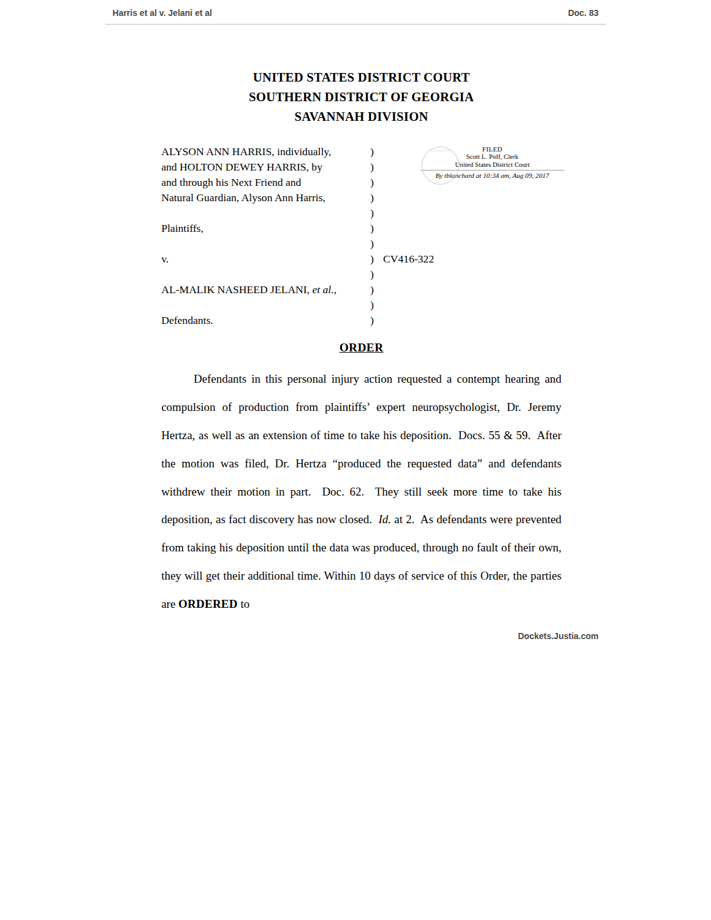Harris et al v. Jelani et al
Doc. 83
UNITED STATES DISTRICT COURT
SOUTHERN DISTRICT OF GEORGIA
SAVANNAH DIVISION
UNITED STATES DISTRICT COURT FOR THE SOUTHERN DISTRICT OF GEORGIA
FILED
Scott L. Poff, Clerk
United States District Court
By tblanchard at 10:34 am, Aug 09, 2017
| ALYSON ANN HARRIS, individually, | ) | |
| and HOLTON DEWEY HARRIS, by | ) | |
| and through his Next Friend and | ) | |
| Natural Guardian, Alyson Ann Harris, | ) | |
| | ) | |
| Plaintiffs, | ) | |
| | ) | |
| v. | ) | CV416-322 |
| | ) | |
| AL-MALIK NASHEED JELANI, et al. , | ) | |
| | ) | |
| Defendants. | ) | |
ORDER
Defendants in this personal injury action requested a contempt hearing and compulsion of production from plaintiffs’ expert neuropsychologist, Dr. Jeremy Hertza, as well as an extension of time to take his deposition. Docs. 55 & 59. After the motion was filed, Dr. Hertza “produced the requested data” and defendants withdrew their motion in part. Doc. 62. They still seek more time to take his deposition, as fact discovery has now closed. Id. at 2. As defendants were prevented from taking his deposition until the data was produced, through no fault of their own, they will get their additional time. Within 10 days of service of this Order, the parties are ORDERED to
Dockets.Justia.com